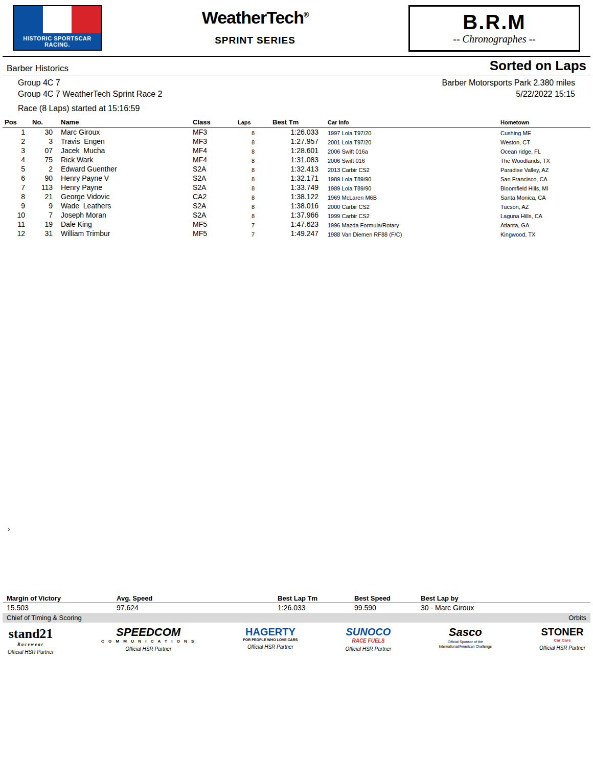HISTORIC SPORTSCAR RACING.
WeatherTech®
SPRINT SERIES
B.R.M
-- Chronographes --
Barber Historics
Sorted on Laps
Group 4C 7
Barber Motorsports Park 2.380 miles
Group 4C 7 WeatherTech Sprint Race 2
5/22/2022 15:15
Race (8 Laps) started at 15:16:59
| Pos | No. | Name | Class | Laps | Best Tm | Car Info | Hometown |
| --- | --- | --- | --- | --- | --- | --- | --- |
| 1 | 30 | Marc Giroux | MF3 | 8 | 1:26.033 | 1997 Lola T97/20 | Cushing ME |
| 2 | 3 | Travis Engen | MF3 | 8 | 1:27.957 | 2001 Lola T97/20 | Weston, CT |
| 3 | 07 | Jacek Mucha | MF4 | 8 | 1:28.601 | 2006 Swift 016a | Ocean ridge, FL |
| 4 | 75 | Rick Wark | MF4 | 8 | 1:31.083 | 2006 Swift 016 | The Woodlands, TX |
| 5 | 2 | Edward Guenther | S2A | 8 | 1:32.413 | 2013 Carbir CS2 | Paradise Valley, AZ |
| 6 | 90 | Henry Payne V | S2A | 8 | 1:32.171 | 1989 Lola T89/90 | San Francisco, CA |
| 7 | 113 | Henry Payne | S2A | 8 | 1:33.749 | 1989 Lola T89/90 | Bloomfield Hills, MI |
| 8 | 21 | George Vidovic | CA2 | 8 | 1:38.122 | 1969 McLaren M6B | Santa Monica, CA |
| 9 | 9 | Wade Leathers | S2A | 8 | 1:38.016 | 2000 Carbir CS2 | Tucson, AZ |
| 10 | 7 | Joseph Moran | S2A | 8 | 1:37.966 | 1999 Carbir CS2 | Laguna Hills, CA |
| 11 | 19 | Dale King | MF5 | 7 | 1:47.623 | 1996 Mazda Formula/Rotary | Atlanta, GA |
| 12 | 31 | William Trimbur | MF5 | 7 | 1:49.247 | 1988 Van Diemen RF88 (F/C) | Kingwood, TX |
›
Margin of Victory
Avg. Speed
Best Lap Tm
Best Speed
Best Lap by
15.503
97.624
1:26.033
99.590
30 - Marc Giroux
Chief of Timing & Scoring
Orbits
stand21Racewear
Official HSR Partner
SPEEDCOMC O M M U N I C A T I O N S
Official HSR Partner
HAGERTYFOR PEOPLE WHO LOVE CARS
Official HSR Partner
SUNOCORACE FUELS
Official HSR Partner
Sasco
Official Sponsor of the
International/American Challenge
STONERCar Care
Official HSR Partner